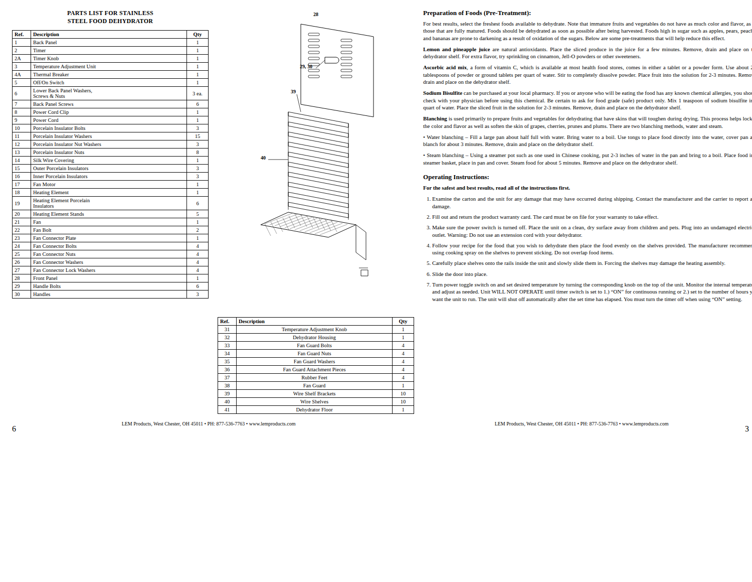PARTS LIST FOR STAINLESS
STEEL FOOD DEHYDRATOR
| Ref. | Description | Qty |
| --- | --- | --- |
| 1 | Back Panel | 1 |
| 2 | Timer | 1 |
| 2A | Timer Knob | 1 |
| 3 | Temperature Adjustment Unit | 1 |
| 4A | Thermal Breaker | 1 |
| 5 | Off/On Switch | 1 |
| 6 | Lower Back Panel Washers, Screws & Nuts | 3 ea. |
| 7 | Back Panel Screws | 6 |
| 8 | Power Cord Clip | 1 |
| 9 | Power Cord | 1 |
| 10 | Porcelain Insulator Bolts | 3 |
| 11 | Porcelain Insulator Washers | 15 |
| 12 | Porcelain Insulator Nut Washers | 3 |
| 13 | Porcelain Insulator Nuts | 8 |
| 14 | Silk Wire Covering | 1 |
| 15 | Outer Porcelain Insulators | 3 |
| 16 | Inner Porcelain Insulators | 3 |
| 17 | Fan Motor | 1 |
| 18 | Heating Element | 1 |
| 19 | Heating Element Porcelain Insulators | 6 |
| 20 | Heating Element Stands | 5 |
| 21 | Fan | 1 |
| 22 | Fan Bolt | 2 |
| 23 | Fan Connector Plate | 1 |
| 24 | Fan Connector Bolts | 4 |
| 25 | Fan Connector Nuts | 4 |
| 26 | Fan Connector Washers | 4 |
| 27 | Fan Connector Lock Washers | 4 |
| 28 | Front Panel | 1 |
| 29 | Handle Bolts | 6 |
| 30 | Handles | 3 |
28 29, 30 39 40
| Ref. | Description | Qty |
| --- | --- | --- |
| 31 | Temperature Adjustment Knob | 1 |
| 32 | Dehydrator Housing | 1 |
| 33 | Fan Guard Bolts | 4 |
| 34 | Fan Guard Nuts | 4 |
| 35 | Fan Guard Washers | 4 |
| 36 | Fan Guard Attachment Pieces | 4 |
| 37 | Rubber Feet | 4 |
| 38 | Fan Guard | 1 |
| 39 | Wire Shelf Brackets | 10 |
| 40 | Wire Shelves | 10 |
| 41 | Dehydrator Floor | 1 |
Preparation of Foods (Pre-Treatment):
For best results, select the freshest foods available to dehydrate. Note that immature fruits and vegetables do not have as much color and flavor, as do those that are fully matured. Foods should be dehydrated as soon as possible after being harvested. Foods high in sugar such as apples, pears, peaches and bananas are prone to darkening as a result of oxidation of the sugars. Below are some pre-treatments that will help reduce this effect.
Lemon and pineapple juice are natural antioxidants. Place the sliced produce in the juice for a few minutes. Remove, drain and place on the dehydrator shelf. For extra flavor, try sprinkling on cinnamon, Jell-O powders or other sweeteners.
Ascorbic acid mix, a form of vitamin C, which is available at most health food stores, comes in either a tablet or a powder form. Use about 2-3 tablespoons of powder or ground tablets per quart of water. Stir to completely dissolve powder. Place fruit into the solution for 2-3 minutes. Remove, drain and place on the dehydrator shelf.
Sodium Bisulfite can be purchased at your local pharmacy. If you or anyone who will be eating the food has any known chemical allergies, you should check with your physician before using this chemical. Be certain to ask for food grade (safe) product only. Mix 1 teaspoon of sodium bisulfite in 1 quart of water. Place the sliced fruit in the solution for 2-3 minutes. Remove, drain and place on the dehydrator shelf.
Blanching is used primarily to prepare fruits and vegetables for dehydrating that have skins that will toughen during drying. This process helps lock in the color and flavor as well as soften the skin of grapes, cherries, prunes and plums. There are two blanching methods, water and steam.
• Water blanching – Fill a large pan about half full with water. Bring water to a boil. Use tongs to place food directly into the water, cover pan and blanch for about 3 minutes. Remove, drain and place on the dehydrator shelf.
• Steam blanching – Using a steamer pot such as one used in Chinese cooking, put 2-3 inches of water in the pan and bring to a boil. Place food into steamer basket, place in pan and cover. Steam food for about 5 minutes. Remove and place on the dehydrator shelf.
Operating Instructions:
For the safest and best results, read all of the instructions first.
Examine the carton and the unit for any damage that may have occurred during shipping. Contact the manufacturer and the carrier to report any damage.
Fill out and return the product warranty card. The card must be on file for your warranty to take effect.
Make sure the power switch is turned off. Place the unit on a clean, dry surface away from children and pets. Plug into an undamaged electrical outlet. Warning: Do not use an extension cord with your dehydrator.
Follow your recipe for the food that you wish to dehydrate then place the food evenly on the shelves provided. The manufacturer recommends using cooking spray on the shelves to prevent sticking. Do not overlap food items.
Carefully place shelves onto the rails inside the unit and slowly slide them in. Forcing the shelves may damage the heating assembly.
Slide the door into place.
Turn power toggle switch on and set desired temperature by turning the corresponding knob on the top of the unit. Monitor the internal temperature and adjust as needed. Unit WILL NOT OPERATE until timer switch is set to 1.) “ON” for continuous running or 2.) set to the number of hours you want the unit to run. The unit will shut off automatically after the set time has elapsed. You must turn the timer off when using “ON” setting.
LEM Products, West Chester, OH 45011 • PH: 877-536-7763 • www.lemproducts.com 6
LEM Products, West Chester, OH 45011 • PH: 877-536-7763 • www.lemproducts.com 3